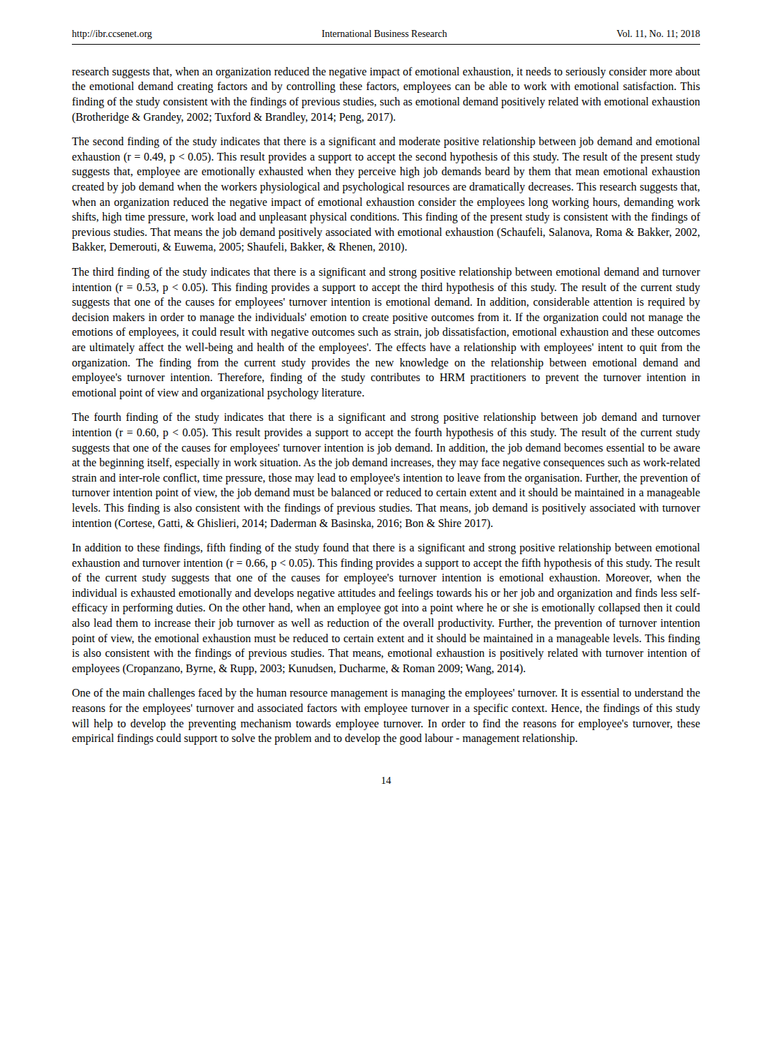http://ibr.ccsenet.org
International Business Research
Vol. 11, No. 11; 2018
research suggests that, when an organization reduced the negative impact of emotional exhaustion, it needs to seriously consider more about the emotional demand creating factors and by controlling these factors, employees can be able to work with emotional satisfaction. This finding of the study consistent with the findings of previous studies, such as emotional demand positively related with emotional exhaustion (Brotheridge & Grandey, 2002; Tuxford & Brandley, 2014; Peng, 2017).
The second finding of the study indicates that there is a significant and moderate positive relationship between job demand and emotional exhaustion (r = 0.49, p < 0.05). This result provides a support to accept the second hypothesis of this study. The result of the present study suggests that, employee are emotionally exhausted when they perceive high job demands beard by them that mean emotional exhaustion created by job demand when the workers physiological and psychological resources are dramatically decreases. This research suggests that, when an organization reduced the negative impact of emotional exhaustion consider the employees long working hours, demanding work shifts, high time pressure, work load and unpleasant physical conditions. This finding of the present study is consistent with the findings of previous studies. That means the job demand positively associated with emotional exhaustion (Schaufeli, Salanova, Roma & Bakker, 2002, Bakker, Demerouti, & Euwema, 2005; Shaufeli, Bakker, & Rhenen, 2010).
The third finding of the study indicates that there is a significant and strong positive relationship between emotional demand and turnover intention (r = 0.53, p < 0.05). This finding provides a support to accept the third hypothesis of this study. The result of the current study suggests that one of the causes for employees' turnover intention is emotional demand. In addition, considerable attention is required by decision makers in order to manage the individuals' emotion to create positive outcomes from it. If the organization could not manage the emotions of employees, it could result with negative outcomes such as strain, job dissatisfaction, emotional exhaustion and these outcomes are ultimately affect the well-being and health of the employees'. The effects have a relationship with employees' intent to quit from the organization. The finding from the current study provides the new knowledge on the relationship between emotional demand and employee's turnover intention. Therefore, finding of the study contributes to HRM practitioners to prevent the turnover intention in emotional point of view and organizational psychology literature.
The fourth finding of the study indicates that there is a significant and strong positive relationship between job demand and turnover intention (r = 0.60, p < 0.05). This result provides a support to accept the fourth hypothesis of this study. The result of the current study suggests that one of the causes for employees' turnover intention is job demand. In addition, the job demand becomes essential to be aware at the beginning itself, especially in work situation. As the job demand increases, they may face negative consequences such as work-related strain and inter-role conflict, time pressure, those may lead to employee's intention to leave from the organisation. Further, the prevention of turnover intention point of view, the job demand must be balanced or reduced to certain extent and it should be maintained in a manageable levels. This finding is also consistent with the findings of previous studies. That means, job demand is positively associated with turnover intention (Cortese, Gatti, & Ghislieri, 2014; Daderman & Basinska, 2016; Bon & Shire 2017).
In addition to these findings, fifth finding of the study found that there is a significant and strong positive relationship between emotional exhaustion and turnover intention (r = 0.66, p < 0.05). This finding provides a support to accept the fifth hypothesis of this study. The result of the current study suggests that one of the causes for employee's turnover intention is emotional exhaustion. Moreover, when the individual is exhausted emotionally and develops negative attitudes and feelings towards his or her job and organization and finds less self-efficacy in performing duties. On the other hand, when an employee got into a point where he or she is emotionally collapsed then it could also lead them to increase their job turnover as well as reduction of the overall productivity. Further, the prevention of turnover intention point of view, the emotional exhaustion must be reduced to certain extent and it should be maintained in a manageable levels. This finding is also consistent with the findings of previous studies. That means, emotional exhaustion is positively related with turnover intention of employees (Cropanzano, Byrne, & Rupp, 2003; Kunudsen, Ducharme, & Roman 2009; Wang, 2014).
One of the main challenges faced by the human resource management is managing the employees' turnover. It is essential to understand the reasons for the employees' turnover and associated factors with employee turnover in a specific context. Hence, the findings of this study will help to develop the preventing mechanism towards employee turnover. In order to find the reasons for employee's turnover, these empirical findings could support to solve the problem and to develop the good labour - management relationship.
14